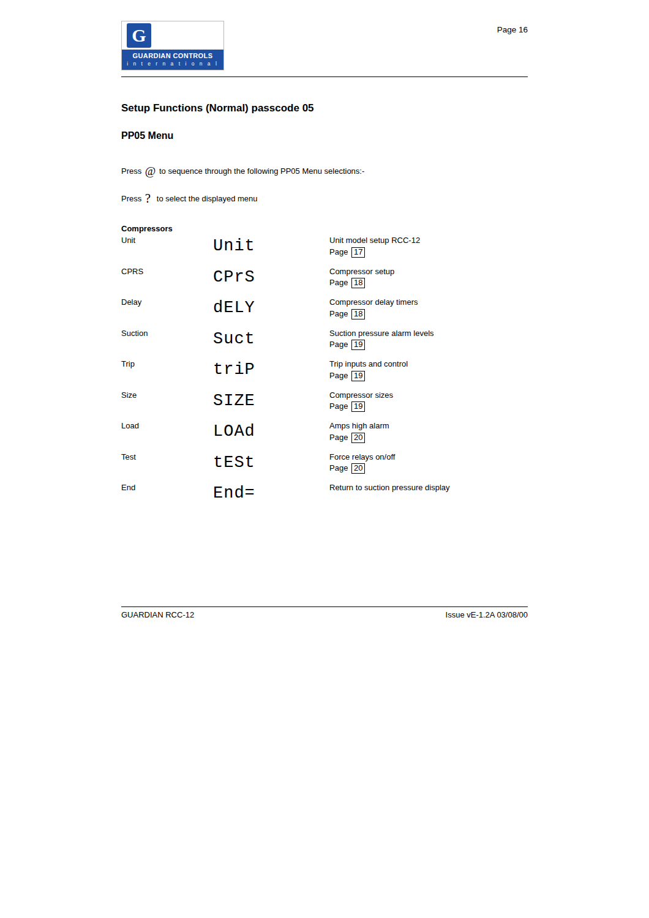Page 16
G
GUARDIAN CONTROLS
i n t e r n a t i o n a l
Setup Functions (Normal) passcode 05
PP05 Menu
Press @ to sequence through the following PP05 Menu selections:-
Press ? to select the displayed menu
Compressors
| Unit | Unit | Unit model setup RCC-12 Page 17 |
| CPRS | CPrS | Compressor setup Page 18 |
| Delay | dELY | Compressor delay timers Page 18 |
| Suction | Suct | Suction pressure alarm levels Page 19 |
| Trip | triP | Trip inputs and control Page 19 |
| Size | SIZE | Compressor sizes Page 19 |
| Load | LOAd | Amps high alarm Page 20 |
| Test | tESt | Force relays on/off Page 20 |
| End | End= | Return to suction pressure display |
GUARDIAN RCC-12
Issue vE-1.2A 03/08/00